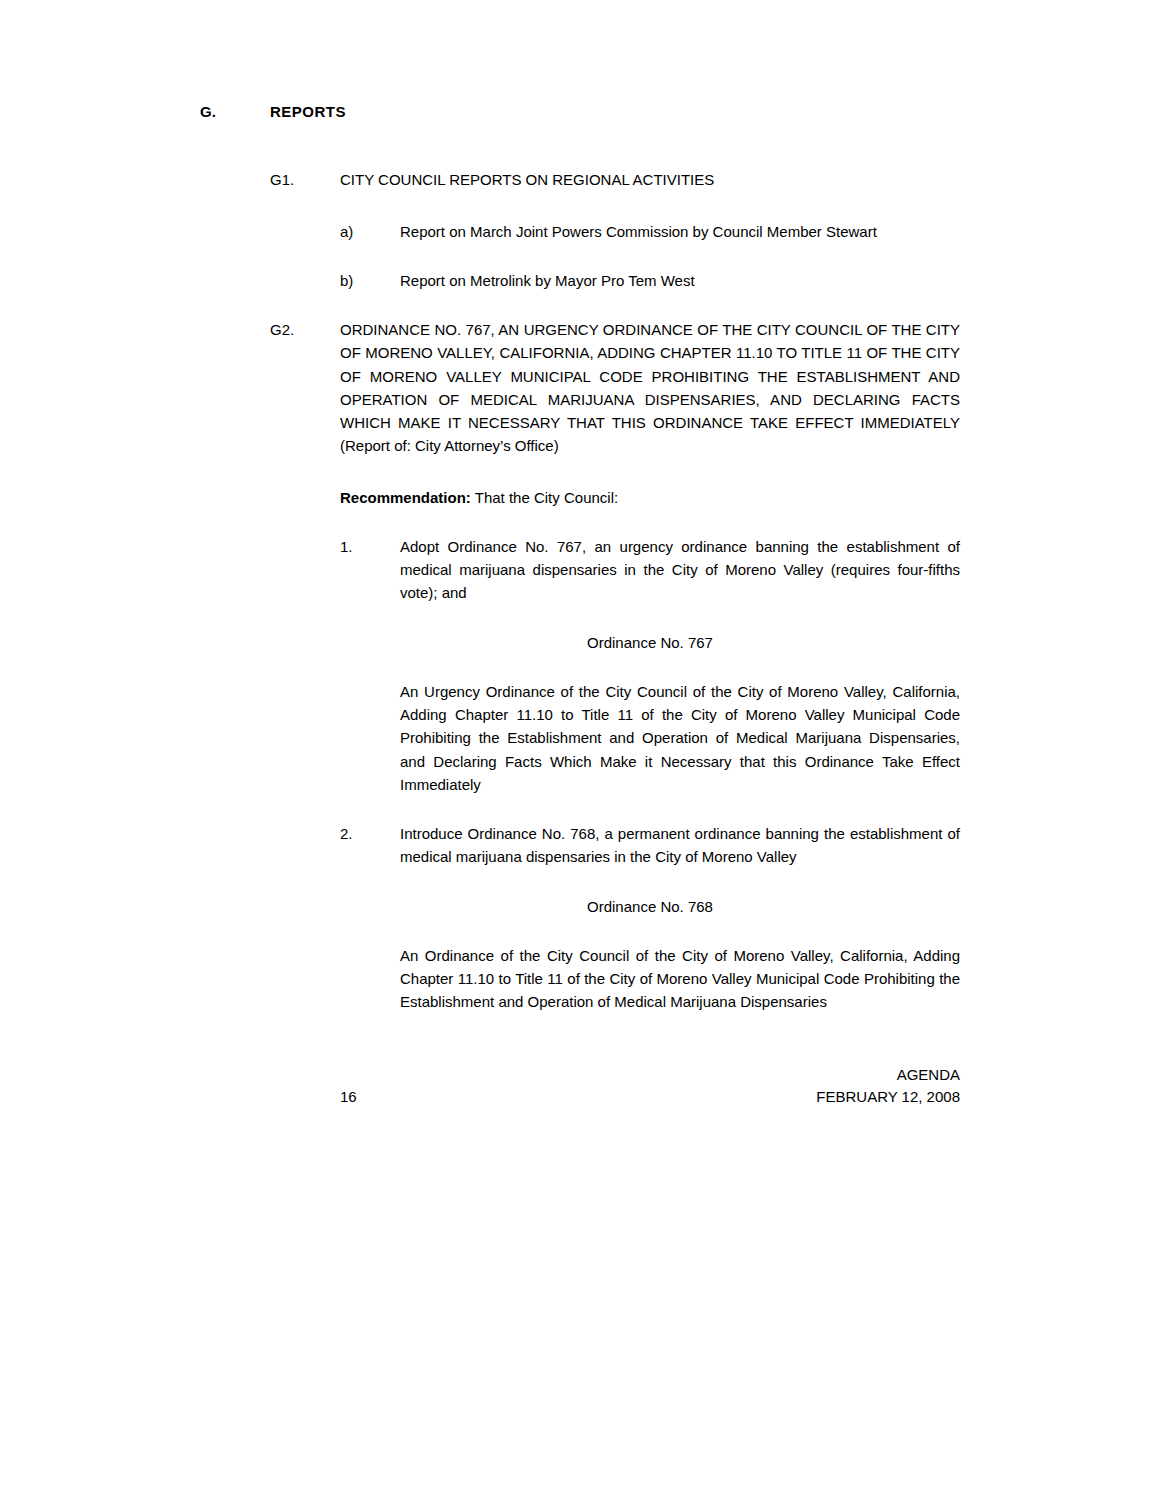G.
REPORTS
G1.
CITY COUNCIL REPORTS ON REGIONAL ACTIVITIES
a)
Report on March Joint Powers Commission by Council Member Stewart
b)
Report on Metrolink by Mayor Pro Tem West
G2.
ORDINANCE NO. 767, AN URGENCY ORDINANCE OF THE CITY COUNCIL OF THE CITY OF MORENO VALLEY, CALIFORNIA, ADDING CHAPTER 11.10 TO TITLE 11 OF THE CITY OF MORENO VALLEY MUNICIPAL CODE PROHIBITING THE ESTABLISHMENT AND OPERATION OF MEDICAL MARIJUANA DISPENSARIES, AND DECLARING FACTS WHICH MAKE IT NECESSARY THAT THIS ORDINANCE TAKE EFFECT IMMEDIATELY (Report of: City Attorney’s Office)
Recommendation: That the City Council:
1.
Adopt Ordinance No. 767, an urgency ordinance banning the establishment of medical marijuana dispensaries in the City of Moreno Valley (requires four-fifths vote); and
Ordinance No. 767
An Urgency Ordinance of the City Council of the City of Moreno Valley, California, Adding Chapter 11.10 to Title 11 of the City of Moreno Valley Municipal Code Prohibiting the Establishment and Operation of Medical Marijuana Dispensaries, and Declaring Facts Which Make it Necessary that this Ordinance Take Effect Immediately
2.
Introduce Ordinance No. 768, a permanent ordinance banning the establishment of medical marijuana dispensaries in the City of Moreno Valley
Ordinance No. 768
An Ordinance of the City Council of the City of Moreno Valley, California, Adding Chapter 11.10 to Title 11 of the City of Moreno Valley Municipal Code Prohibiting the Establishment and Operation of Medical Marijuana Dispensaries
16
AGENDA
FEBRUARY 12, 2008